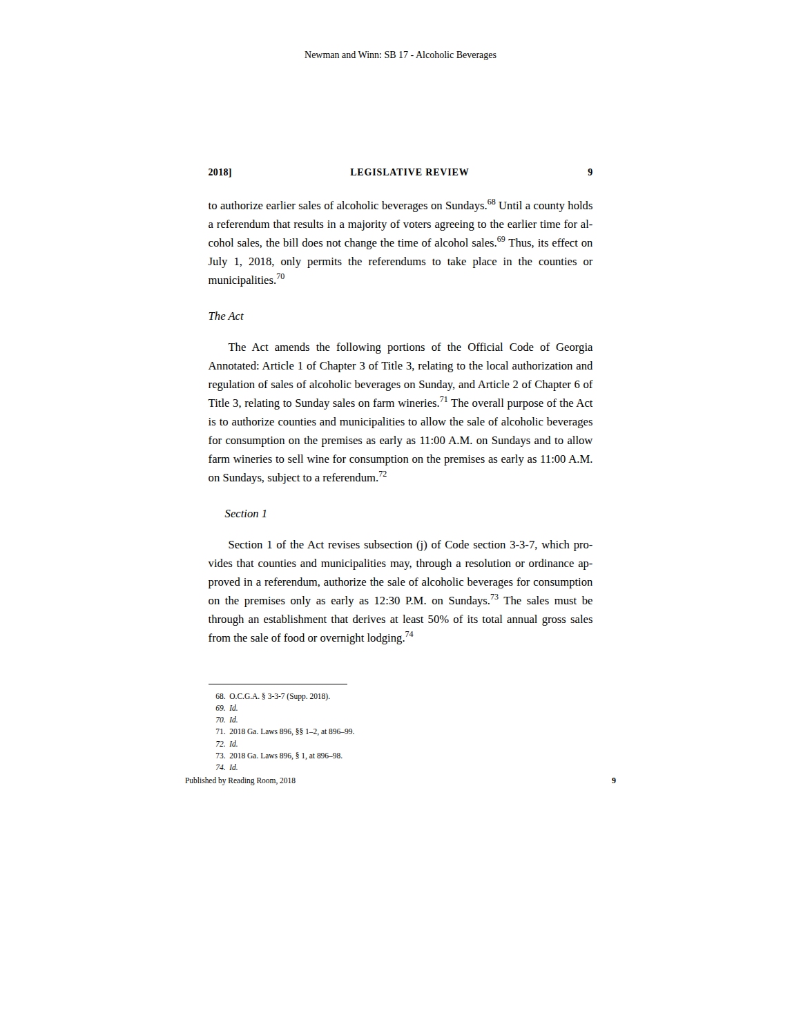Newman and Winn: SB 17 - Alcoholic Beverages
2018] LEGISLATIVE REVIEW 9
to authorize earlier sales of alcoholic beverages on Sundays.68 Until a county holds a referendum that results in a majority of voters agreeing to the earlier time for alcohol sales, the bill does not change the time of alcohol sales.69 Thus, its effect on July 1, 2018, only permits the referendums to take place in the counties or municipalities.70
The Act
The Act amends the following portions of the Official Code of Georgia Annotated: Article 1 of Chapter 3 of Title 3, relating to the local authorization and regulation of sales of alcoholic beverages on Sunday, and Article 2 of Chapter 6 of Title 3, relating to Sunday sales on farm wineries.71 The overall purpose of the Act is to authorize counties and municipalities to allow the sale of alcoholic beverages for consumption on the premises as early as 11:00 A.M. on Sundays and to allow farm wineries to sell wine for consumption on the premises as early as 11:00 A.M. on Sundays, subject to a referendum.72
Section 1
Section 1 of the Act revises subsection (j) of Code section 3-3-7, which provides that counties and municipalities may, through a resolution or ordinance approved in a referendum, authorize the sale of alcoholic beverages for consumption on the premises only as early as 12:30 P.M. on Sundays.73 The sales must be through an establishment that derives at least 50% of its total annual gross sales from the sale of food or overnight lodging.74
68. O.C.G.A. § 3-3-7 (Supp. 2018).
69. Id.
70. Id.
71. 2018 Ga. Laws 896, §§ 1–2, at 896–99.
72. Id.
73. 2018 Ga. Laws 896, § 1, at 896–98.
74. Id.
Published by Reading Room, 2018 9